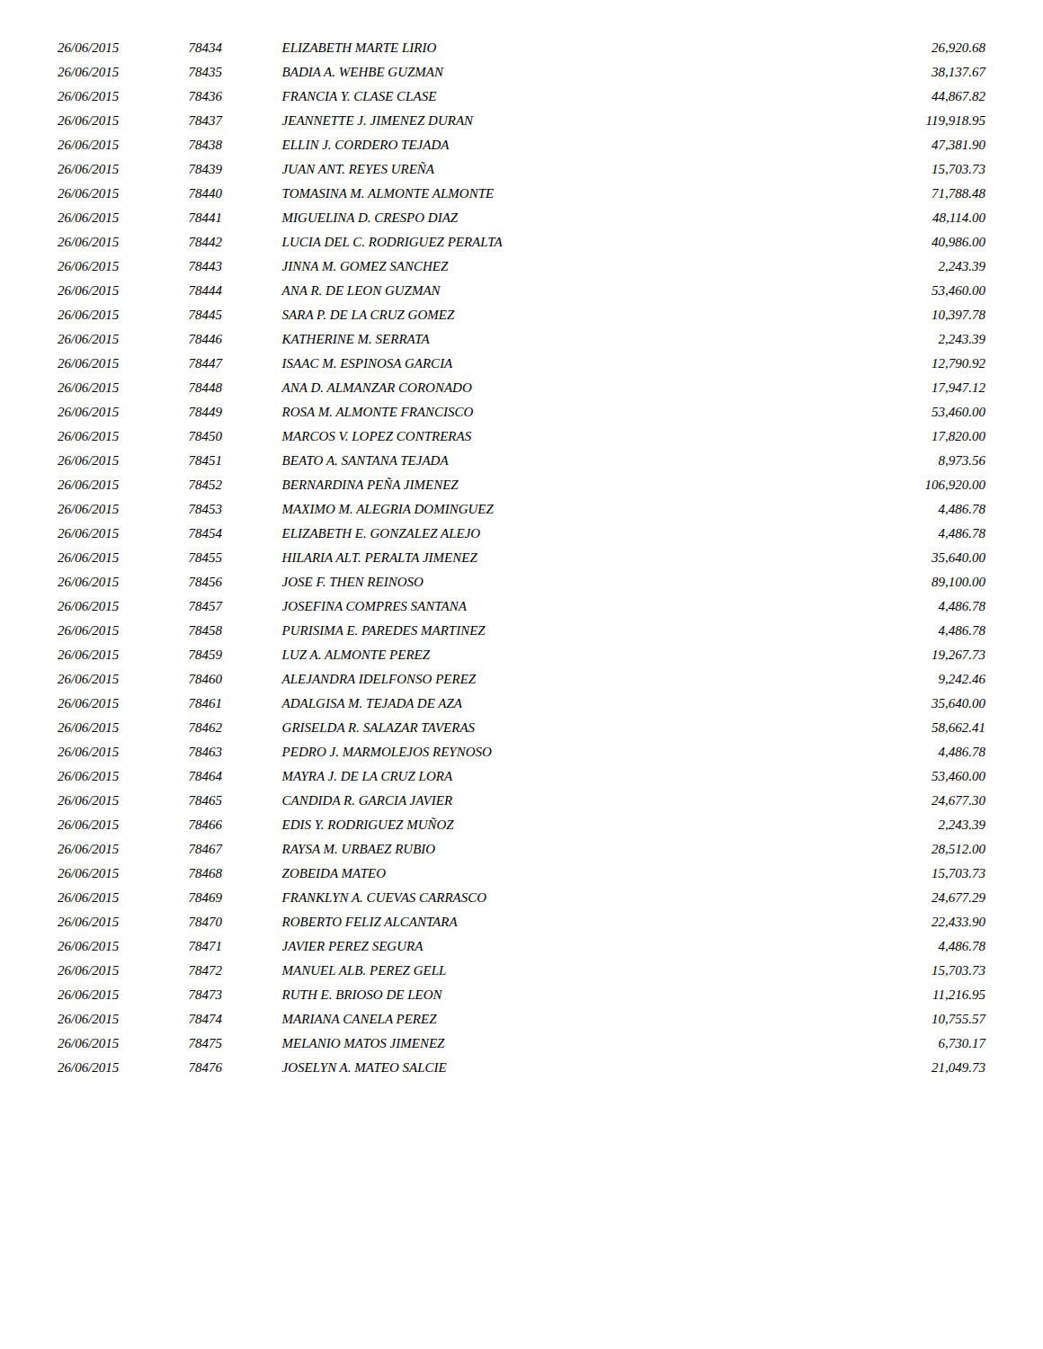| 26/06/2015 | 78434 | ELIZABETH MARTE LIRIO | 26,920.68 |
| 26/06/2015 | 78435 | BADIA A. WEHBE GUZMAN | 38,137.67 |
| 26/06/2015 | 78436 | FRANCIA Y. CLASE CLASE | 44,867.82 |
| 26/06/2015 | 78437 | JEANNETTE J. JIMENEZ DURAN | 119,918.95 |
| 26/06/2015 | 78438 | ELLIN J. CORDERO TEJADA | 47,381.90 |
| 26/06/2015 | 78439 | JUAN ANT. REYES UREÑA | 15,703.73 |
| 26/06/2015 | 78440 | TOMASINA M. ALMONTE ALMONTE | 71,788.48 |
| 26/06/2015 | 78441 | MIGUELINA D. CRESPO DIAZ | 48,114.00 |
| 26/06/2015 | 78442 | LUCIA DEL C. RODRIGUEZ PERALTA | 40,986.00 |
| 26/06/2015 | 78443 | JINNA M. GOMEZ SANCHEZ | 2,243.39 |
| 26/06/2015 | 78444 | ANA R. DE LEON GUZMAN | 53,460.00 |
| 26/06/2015 | 78445 | SARA P. DE LA CRUZ GOMEZ | 10,397.78 |
| 26/06/2015 | 78446 | KATHERINE M. SERRATA | 2,243.39 |
| 26/06/2015 | 78447 | ISAAC M. ESPINOSA GARCIA | 12,790.92 |
| 26/06/2015 | 78448 | ANA D. ALMANZAR CORONADO | 17,947.12 |
| 26/06/2015 | 78449 | ROSA M. ALMONTE FRANCISCO | 53,460.00 |
| 26/06/2015 | 78450 | MARCOS V. LOPEZ CONTRERAS | 17,820.00 |
| 26/06/2015 | 78451 | BEATO A. SANTANA TEJADA | 8,973.56 |
| 26/06/2015 | 78452 | BERNARDINA PEÑA JIMENEZ | 106,920.00 |
| 26/06/2015 | 78453 | MAXIMO M. ALEGRIA DOMINGUEZ | 4,486.78 |
| 26/06/2015 | 78454 | ELIZABETH E. GONZALEZ ALEJO | 4,486.78 |
| 26/06/2015 | 78455 | HILARIA ALT. PERALTA JIMENEZ | 35,640.00 |
| 26/06/2015 | 78456 | JOSE F. THEN REINOSO | 89,100.00 |
| 26/06/2015 | 78457 | JOSEFINA COMPRES SANTANA | 4,486.78 |
| 26/06/2015 | 78458 | PURISIMA E. PAREDES MARTINEZ | 4,486.78 |
| 26/06/2015 | 78459 | LUZ A. ALMONTE PEREZ | 19,267.73 |
| 26/06/2015 | 78460 | ALEJANDRA IDELFONSO PEREZ | 9,242.46 |
| 26/06/2015 | 78461 | ADALGISA M. TEJADA DE AZA | 35,640.00 |
| 26/06/2015 | 78462 | GRISELDA R. SALAZAR TAVERAS | 58,662.41 |
| 26/06/2015 | 78463 | PEDRO J. MARMOLEJOS REYNOSO | 4,486.78 |
| 26/06/2015 | 78464 | MAYRA J. DE LA CRUZ LORA | 53,460.00 |
| 26/06/2015 | 78465 | CANDIDA R. GARCIA JAVIER | 24,677.30 |
| 26/06/2015 | 78466 | EDIS Y. RODRIGUEZ MUÑOZ | 2,243.39 |
| 26/06/2015 | 78467 | RAYSA M. URBAEZ RUBIO | 28,512.00 |
| 26/06/2015 | 78468 | ZOBEIDA MATEO | 15,703.73 |
| 26/06/2015 | 78469 | FRANKLYN A. CUEVAS CARRASCO | 24,677.29 |
| 26/06/2015 | 78470 | ROBERTO FELIZ ALCANTARA | 22,433.90 |
| 26/06/2015 | 78471 | JAVIER PEREZ SEGURA | 4,486.78 |
| 26/06/2015 | 78472 | MANUEL ALB. PEREZ GELL | 15,703.73 |
| 26/06/2015 | 78473 | RUTH E. BRIOSO DE LEON | 11,216.95 |
| 26/06/2015 | 78474 | MARIANA CANELA PEREZ | 10,755.57 |
| 26/06/2015 | 78475 | MELANIO MATOS JIMENEZ | 6,730.17 |
| 26/06/2015 | 78476 | JOSELYN A. MATEO SALCIE | 21,049.73 |